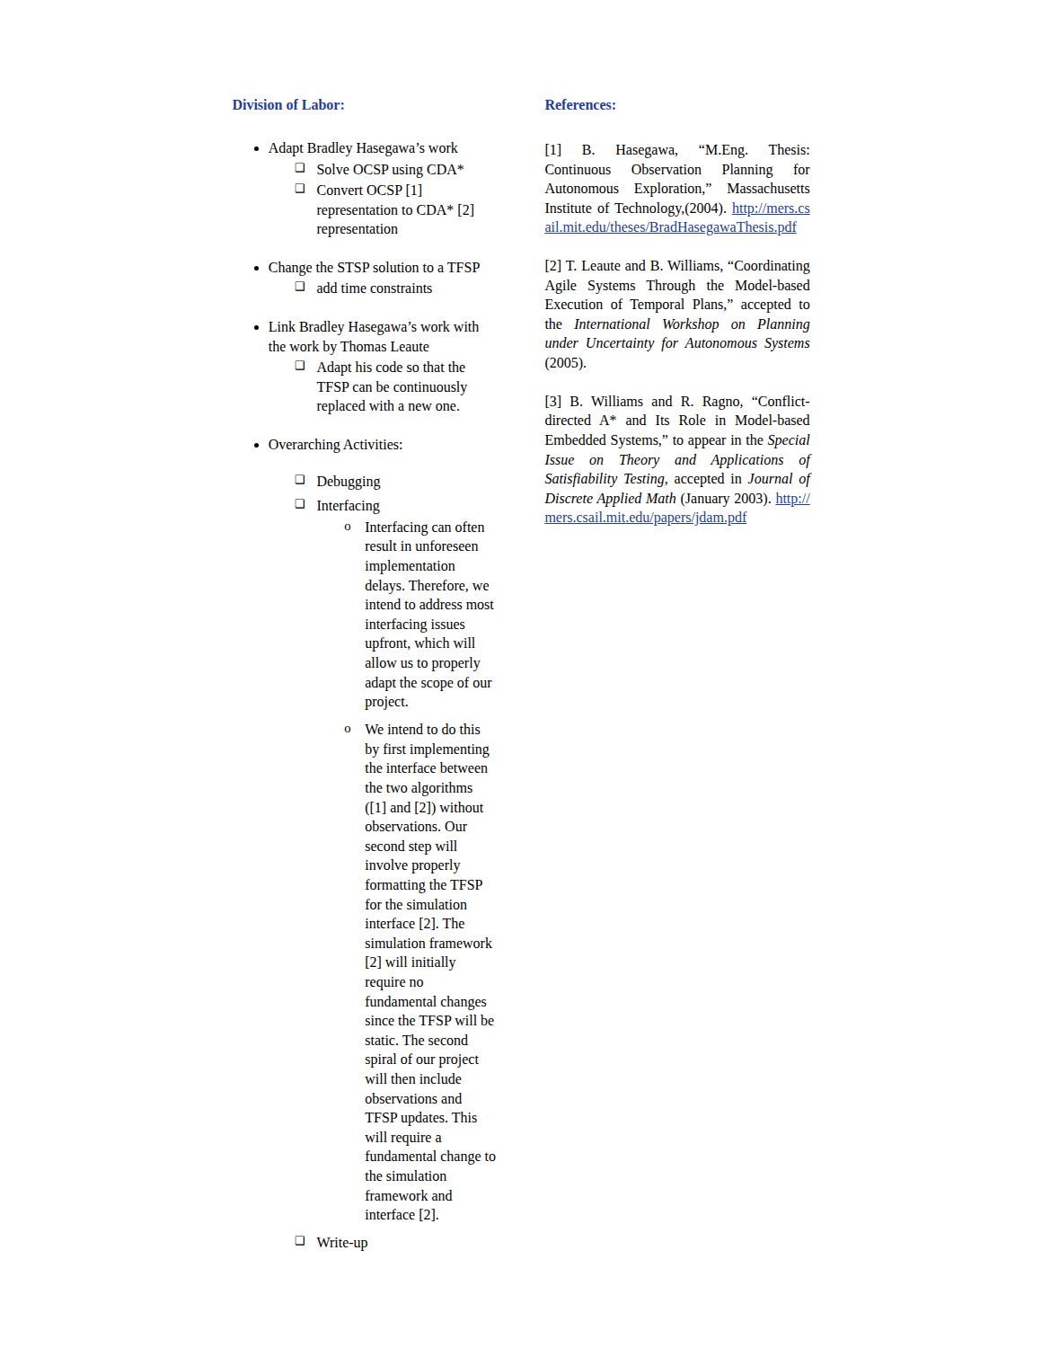Division of Labor:
Adapt Bradley Hasegawa’s work
Solve OCSP using CDA*
Convert OCSP [1] representation to CDA* [2] representation
Change the STSP solution to a TFSP
add time constraints
Link Bradley Hasegawa’s work with the work by Thomas Leaute
Adapt his code so that the TFSP can be continuously replaced with a new one.
Overarching Activities:
Debugging
Interfacing
Interfacing can often result in unforeseen implementation delays. Therefore, we intend to address most interfacing issues upfront, which will allow us to properly adapt the scope of our project.
We intend to do this by first implementing the interface between the two algorithms ([1] and [2]) without observations. Our second step will involve properly formatting the TFSP for the simulation interface [2]. The simulation framework [2] will initially require no fundamental changes since the TFSP will be static. The second spiral of our project will then include observations and TFSP updates. This will require a fundamental change to the simulation framework and interface [2].
Write-up
References:
[1] B. Hasegawa, “M.Eng. Thesis: Continuous Observation Planning for Autonomous Exploration,” Massachusetts Institute of Technology,(2004). http://mers.csail.mit.edu/theses/BradHasegawaThesis.pdf
[2] T. Leaute and B. Williams, “Coordinating Agile Systems Through the Model-based Execution of Temporal Plans,” accepted to the International Workshop on Planning under Uncertainty for Autonomous Systems (2005).
[3] B. Williams and R. Ragno, “Conflict-directed A* and Its Role in Model-based Embedded Systems,” to appear in the Special Issue on Theory and Applications of Satisfiability Testing, accepted in Journal of Discrete Applied Math (January 2003). http://mers.csail.mit.edu/papers/jdam.pdf